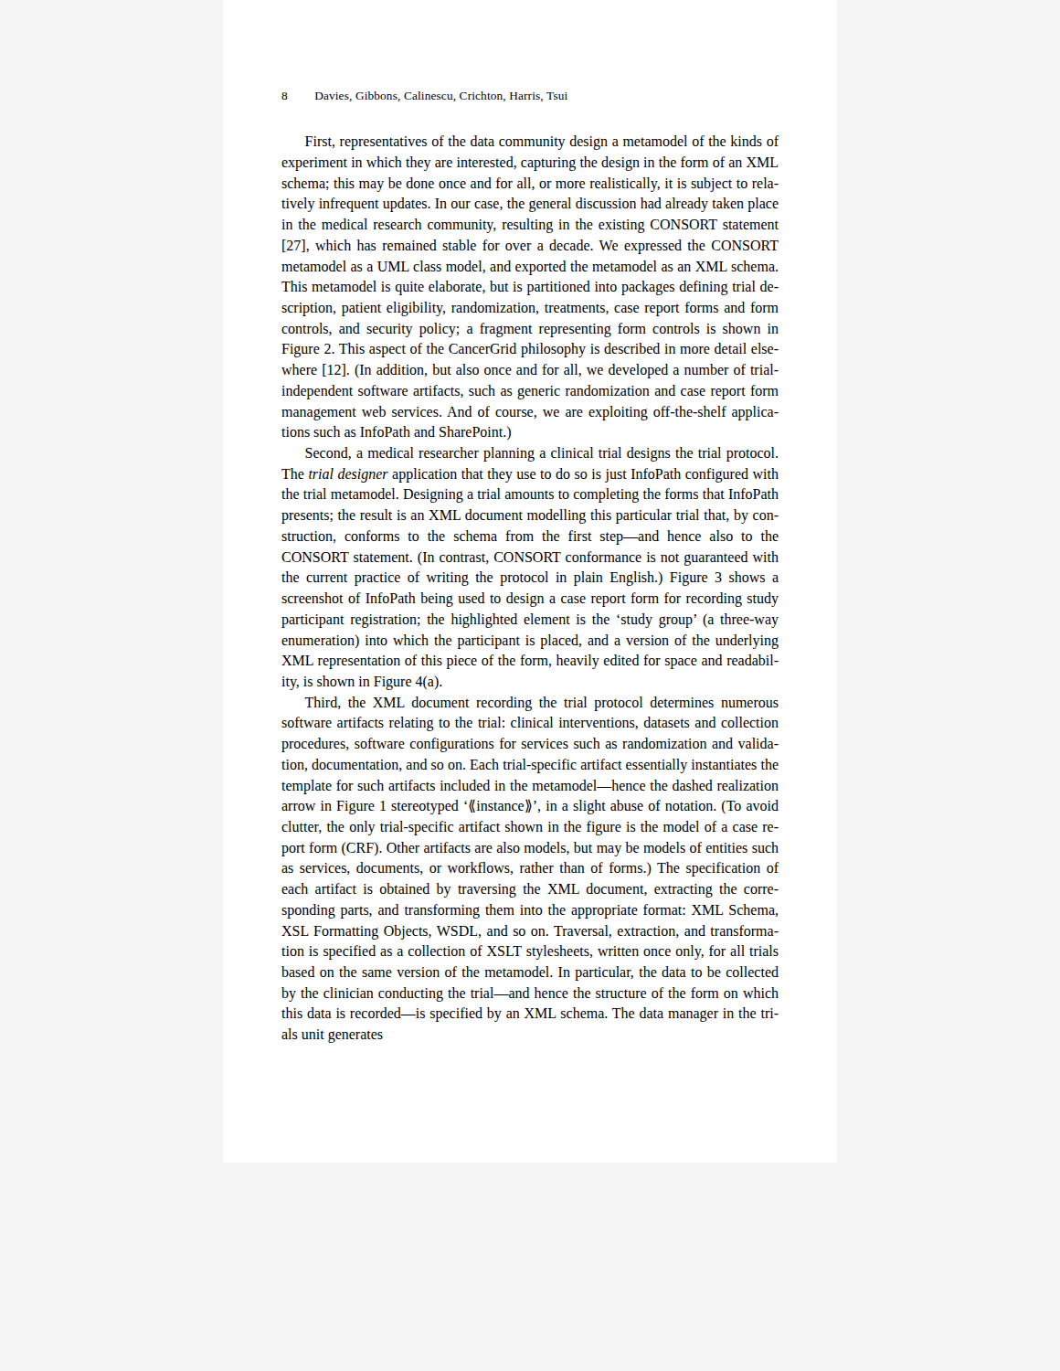8 Davies, Gibbons, Calinescu, Crichton, Harris, Tsui
First, representatives of the data community design a metamodel of the kinds of experiment in which they are interested, capturing the design in the form of an XML schema; this may be done once and for all, or more realistically, it is subject to relatively infrequent updates. In our case, the general discussion had already taken place in the medical research community, resulting in the existing CONSORT statement [27], which has remained stable for over a decade. We expressed the CONSORT metamodel as a UML class model, and exported the metamodel as an XML schema. This metamodel is quite elaborate, but is partitioned into packages defining trial description, patient eligibility, randomization, treatments, case report forms and form controls, and security policy; a fragment representing form controls is shown in Figure 2. This aspect of the CancerGrid philosophy is described in more detail elsewhere [12]. (In addition, but also once and for all, we developed a number of trial-independent software artifacts, such as generic randomization and case report form management web services. And of course, we are exploiting off-the-shelf applications such as InfoPath and SharePoint.)
Second, a medical researcher planning a clinical trial designs the trial protocol. The trial designer application that they use to do so is just InfoPath configured with the trial metamodel. Designing a trial amounts to completing the forms that InfoPath presents; the result is an XML document modelling this particular trial that, by construction, conforms to the schema from the first step—and hence also to the CONSORT statement. (In contrast, CONSORT conformance is not guaranteed with the current practice of writing the protocol in plain English.) Figure 3 shows a screenshot of InfoPath being used to design a case report form for recording study participant registration; the highlighted element is the ‘study group’ (a three-way enumeration) into which the participant is placed, and a version of the underlying XML representation of this piece of the form, heavily edited for space and readability, is shown in Figure 4(a).
Third, the XML document recording the trial protocol determines numerous software artifacts relating to the trial: clinical interventions, datasets and collection procedures, software configurations for services such as randomization and validation, documentation, and so on. Each trial-specific artifact essentially instantiates the template for such artifacts included in the metamodel—hence the dashed realization arrow in Figure 1 stereotyped ‘⟪instance⟫’, in a slight abuse of notation. (To avoid clutter, the only trial-specific artifact shown in the figure is the model of a case report form (CRF). Other artifacts are also models, but may be models of entities such as services, documents, or workflows, rather than of forms.) The specification of each artifact is obtained by traversing the XML document, extracting the corresponding parts, and transforming them into the appropriate format: XML Schema, XSL Formatting Objects, WSDL, and so on. Traversal, extraction, and transformation is specified as a collection of XSLT stylesheets, written once only, for all trials based on the same version of the metamodel. In particular, the data to be collected by the clinician conducting the trial—and hence the structure of the form on which this data is recorded—is specified by an XML schema. The data manager in the trials unit generates